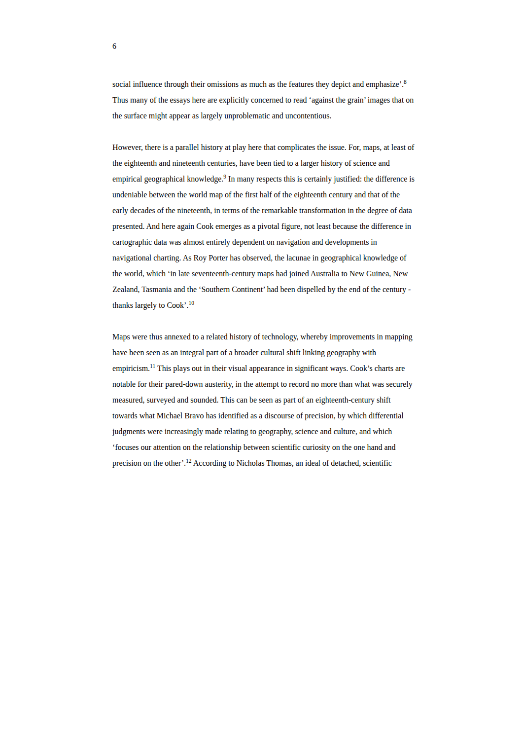6
social influence through their omissions as much as the features they depict and emphasize’.8 Thus many of the essays here are explicitly concerned to read ‘against the grain’ images that on the surface might appear as largely unproblematic and uncontentious.
However, there is a parallel history at play here that complicates the issue. For, maps, at least of the eighteenth and nineteenth centuries, have been tied to a larger history of science and empirical geographical knowledge.9 In many respects this is certainly justified: the difference is undeniable between the world map of the first half of the eighteenth century and that of the early decades of the nineteenth, in terms of the remarkable transformation in the degree of data presented. And here again Cook emerges as a pivotal figure, not least because the difference in cartographic data was almost entirely dependent on navigation and developments in navigational charting. As Roy Porter has observed, the lacunae in geographical knowledge of the world, which ‘in late seventeenth-century maps had joined Australia to New Guinea, New Zealand, Tasmania and the ‘Southern Continent’ had been dispelled by the end of the century - thanks largely to Cook’.10
Maps were thus annexed to a related history of technology, whereby improvements in mapping have been seen as an integral part of a broader cultural shift linking geography with empiricism.11 This plays out in their visual appearance in significant ways. Cook’s charts are notable for their pared-down austerity, in the attempt to record no more than what was securely measured, surveyed and sounded. This can be seen as part of an eighteenth-century shift towards what Michael Bravo has identified as a discourse of precision, by which differential judgments were increasingly made relating to geography, science and culture, and which ‘focuses our attention on the relationship between scientific curiosity on the one hand and precision on the other’.12 According to Nicholas Thomas, an ideal of detached, scientific